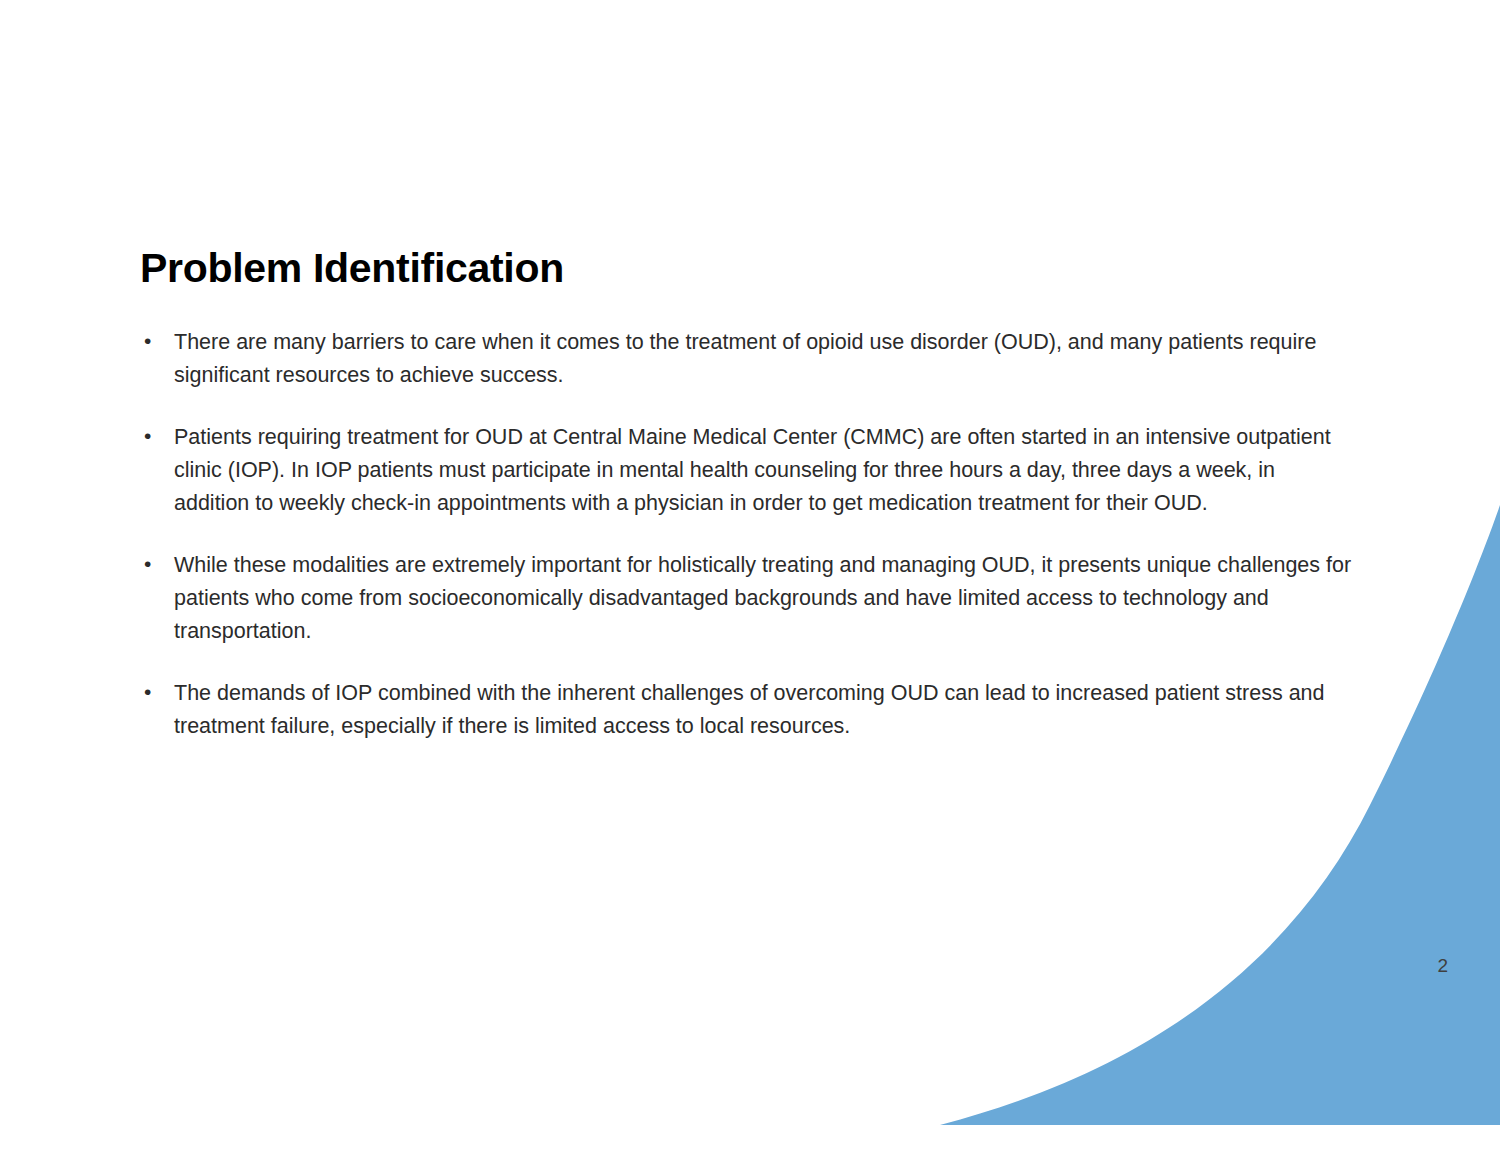Problem Identification
There are many barriers to care when it comes to the treatment of opioid use disorder (OUD), and many patients require significant resources to achieve success.
Patients requiring treatment for OUD at Central Maine Medical Center (CMMC) are often started in an intensive outpatient clinic (IOP). In IOP patients must participate in mental health counseling for three hours a day, three days a week, in addition to weekly check-in appointments with a physician in order to get medication treatment for their OUD.
While these modalities are extremely important for holistically treating and managing OUD, it presents unique challenges for patients who come from socioeconomically disadvantaged backgrounds and have limited access to technology and transportation.
The demands of IOP combined with the inherent challenges of overcoming OUD can lead to increased patient stress and treatment failure, especially if there is limited access to local resources.
2